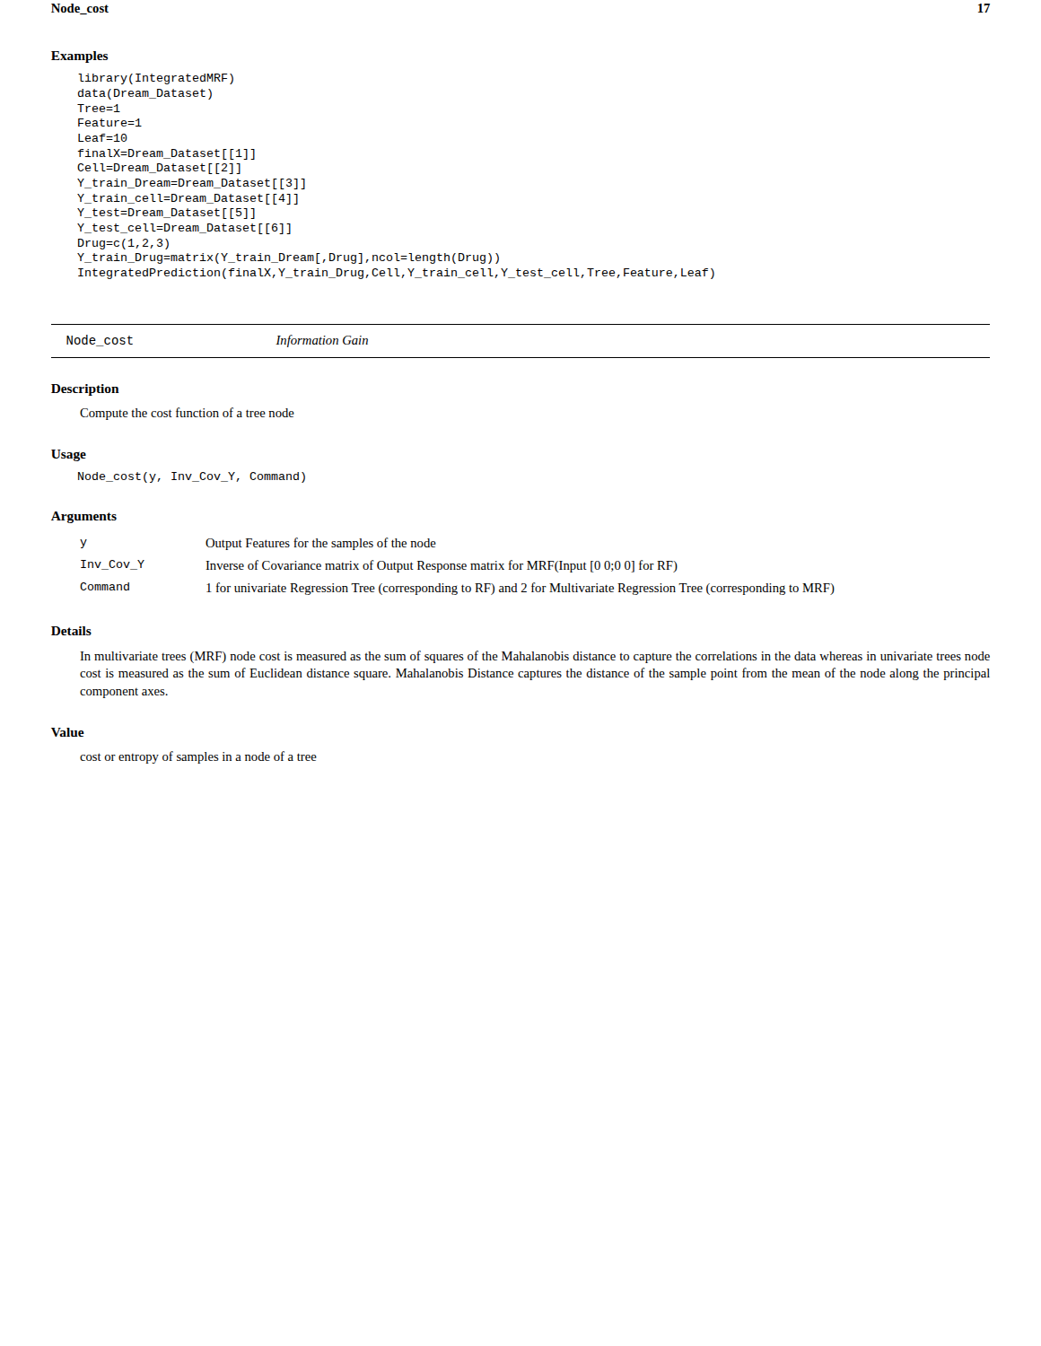Node_cost 17
Examples
library(IntegratedMRF)
data(Dream_Dataset)
Tree=1
Feature=1
Leaf=10
finalX=Dream_Dataset[[1]]
Cell=Dream_Dataset[[2]]
Y_train_Dream=Dream_Dataset[[3]]
Y_train_cell=Dream_Dataset[[4]]
Y_test=Dream_Dataset[[5]]
Y_test_cell=Dream_Dataset[[6]]
Drug=c(1,2,3)
Y_train_Drug=matrix(Y_train_Dream[,Drug],ncol=length(Drug))
IntegratedPrediction(finalX,Y_train_Drug,Cell,Y_train_cell,Y_test_cell,Tree,Feature,Leaf)
Node_cost Information Gain
Description
Compute the cost function of a tree node
Usage
Node_cost(y, Inv_Cov_Y, Command)
Arguments
| y | Output Features for the samples of the node |
| Inv_Cov_Y | Inverse of Covariance matrix of Output Response matrix for MRF(Input [0 0;0 0] for RF) |
| Command | 1 for univariate Regression Tree (corresponding to RF) and 2 for Multivariate Regression Tree (corresponding to MRF) |
Details
In multivariate trees (MRF) node cost is measured as the sum of squares of the Mahalanobis distance to capture the correlations in the data whereas in univariate trees node cost is measured as the sum of Euclidean distance square. Mahalanobis Distance captures the distance of the sample point from the mean of the node along the principal component axes.
Value
cost or entropy of samples in a node of a tree